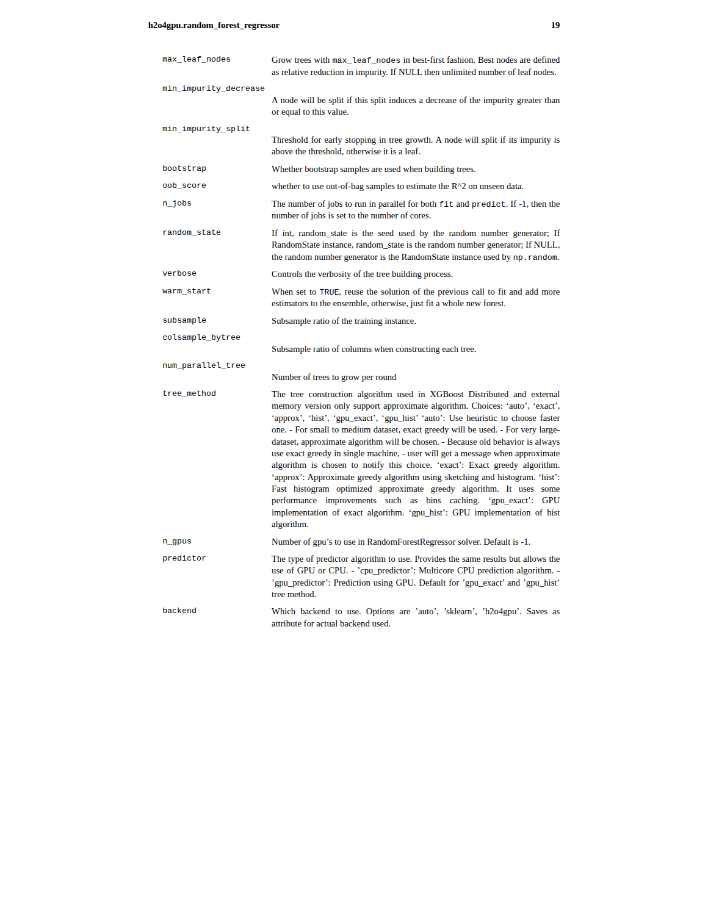h2o4gpu.random_forest_regressor 19
max_leaf_nodes
Grow trees with max_leaf_nodes in best-first fashion. Best nodes are defined as relative reduction in impurity. If NULL then unlimited number of leaf nodes.
min_impurity_decrease
A node will be split if this split induces a decrease of the impurity greater than or equal to this value.
min_impurity_split
Threshold for early stopping in tree growth. A node will split if its impurity is above the threshold, otherwise it is a leaf.
bootstrap
Whether bootstrap samples are used when building trees.
oob_score
whether to use out-of-bag samples to estimate the R^2 on unseen data.
n_jobs
The number of jobs to run in parallel for both fit and predict. If -1, then the number of jobs is set to the number of cores.
random_state
If int, random_state is the seed used by the random number generator; If RandomState instance, random_state is the random number generator; If NULL, the random number generator is the RandomState instance used by np.random.
verbose
Controls the verbosity of the tree building process.
warm_start
When set to TRUE, reuse the solution of the previous call to fit and add more estimators to the ensemble, otherwise, just fit a whole new forest.
subsample
Subsample ratio of the training instance.
colsample_bytree
Subsample ratio of columns when constructing each tree.
num_parallel_tree
Number of trees to grow per round
tree_method
The tree construction algorithm used in XGBoost Distributed and external memory version only support approximate algorithm. Choices: ‘auto’, ‘exact’, ‘approx’, ‘hist’, ‘gpu_exact’, ‘gpu_hist’ ‘auto’: Use heuristic to choose faster one. - For small to medium dataset, exact greedy will be used. - For very large-dataset, approximate algorithm will be chosen. - Because old behavior is always use exact greedy in single machine, - user will get a message when approximate algorithm is chosen to notify this choice. ‘exact’: Exact greedy algorithm. ‘approx’: Approximate greedy algorithm using sketching and histogram. ‘hist’: Fast histogram optimized approximate greedy algorithm. It uses some performance improvements such as bins caching. ‘gpu_exact’: GPU implementation of exact algorithm. ‘gpu_hist’: GPU implementation of hist algorithm.
n_gpus
Number of gpu’s to use in RandomForestRegressor solver. Default is -1.
predictor
The type of predictor algorithm to use. Provides the same results but allows the use of GPU or CPU. - ’cpu_predictor’: Multicore CPU prediction algorithm. - ’gpu_predictor’: Prediction using GPU. Default for ’gpu_exact’ and ’gpu_hist’ tree method.
backend
Which backend to use. Options are ’auto’, ’sklearn’, ’h2o4gpu’. Saves as attribute for actual backend used.